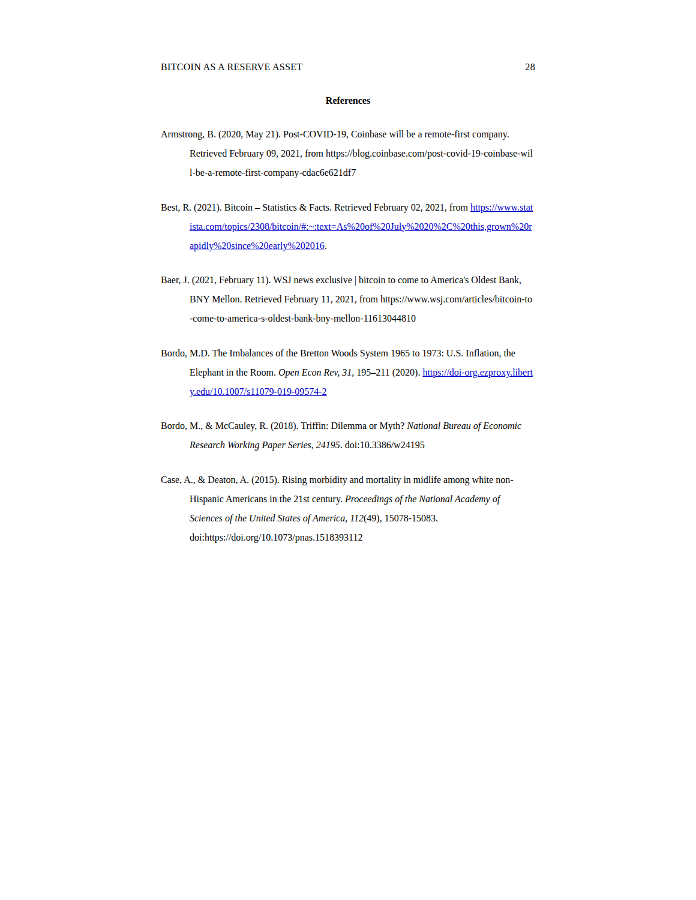Bitcoin as a Reserve Asset 28
References
Armstrong, B. (2020, May 21). Post-COVID-19, Coinbase will be a remote-first company. Retrieved February 09, 2021, from https://blog.coinbase.com/post-covid-19-coinbase-will-be-a-remote-first-company-cdac6e621df7
Best, R. (2021). Bitcoin – Statistics & Facts. Retrieved February 02, 2021, from https://www.statista.com/topics/2308/bitcoin/#:~:text=As%20of%20July%2020%2C%20this,grown%20rapidly%20since%20early%202016.
Baer, J. (2021, February 11). WSJ news exclusive | bitcoin to come to America's Oldest Bank, BNY Mellon. Retrieved February 11, 2021, from https://www.wsj.com/articles/bitcoin-to-come-to-america-s-oldest-bank-bny-mellon-11613044810
Bordo, M.D. The Imbalances of the Bretton Woods System 1965 to 1973: U.S. Inflation, the Elephant in the Room. Open Econ Rev, 31, 195–211 (2020). https://doi-org.ezproxy.liberty.edu/10.1007/s11079-019-09574-2
Bordo, M., & McCauley, R. (2018). Triffin: Dilemma or Myth? National Bureau of Economic Research Working Paper Series, 24195. doi:10.3386/w24195
Case, A., & Deaton, A. (2015). Rising morbidity and mortality in midlife among white non-Hispanic Americans in the 21st century. Proceedings of the National Academy of Sciences of the United States of America, 112(49), 15078-15083. doi:https://doi.org/10.1073/pnas.1518393112